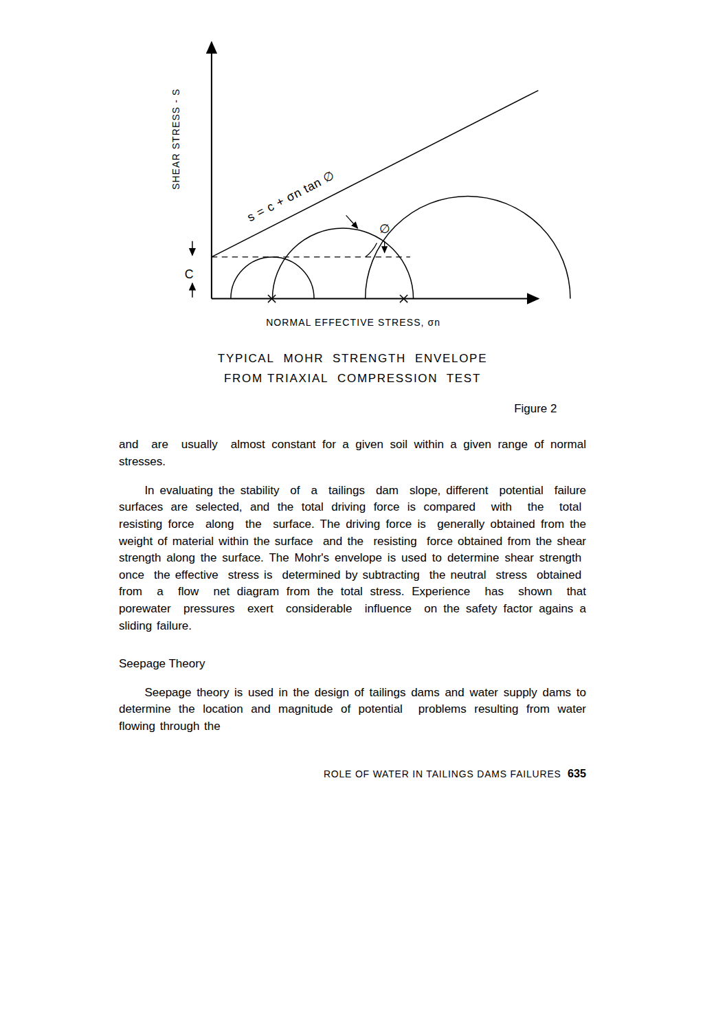∅ s = c + σn tan ∅ C SHEAR STRESS - S NORMAL EFFECTIVE STRESS, σn
TYPICAL MOHR STRENGTH ENVELOPE FROM TRIAXIAL COMPRESSION TEST Figure 2
and are usually almost constant for a given soil within a given range of normal stresses.
In evaluating the stability of a tailings dam slope, different potential failure surfaces are selected, and the total driving force is compared with the total resisting force along the surface. The driving force is generally obtained from the weight of material within the surface and the resisting force obtained from the shear strength along the surface. The Mohr's envelope is used to determine shear strength once the effective stress is determined by sub­tracting the neutral stress obtained from a flow net diagram from the total stress. Experience has shown that porewater pressures exert considerable influence on the safety factor agains a sliding failure.
Seepage Theory
Seepage theory is used in the design of tailings dams and water supply dams to determine the location and magnitude of potential problems resulting from water flowing through the
ROLE OF WATER IN TAILINGS DAMS FAILURES 635